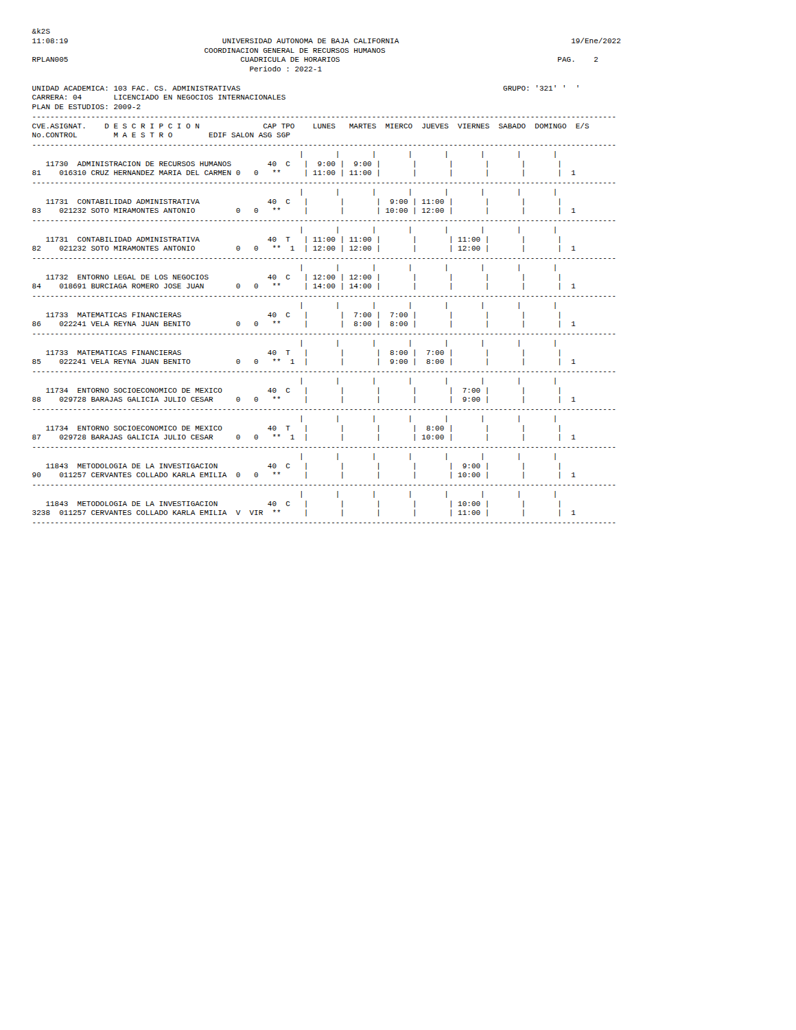&k2S
 11:08:19                                  UNIVERSIDAD AUTONOMA DE BAJA CALIFORNIA                                      19/Ene/2022
                                       COORDINACION GENERAL DE RECURSOS HUMANOS
 RPLAN005                                      CUADRICULA DE HORARIOS                                                PAG.    2
                                                 Periodo : 2022-1

 UNIDAD ACADEMICA: 103 FAC. CS. ADMINISTRATIVAS                                                          GRUPO: '321' '  '
 CARRERA: 04       LICENCIADO EN NEGOCIOS INTERNACIONALES
 PLAN DE ESTUDIOS: 2009-2
 ---------------------------------------------------------------------------------------------------------------------------------
 CVE.ASIGNAT.    D E S C R I P C I O N              CAP TPO    LUNES   MARTES  MIERCO  JUEVES  VIERNES  SABADO  DOMINGO  E/S
 No.CONTROL        M A E S T R O        EDIF SALON ASG SGP
 ---------------------------------------------------------------------------------------------------------------------------------
                                                            |       |       |       |       |       |       |       |
    11730  ADMINISTRACION DE RECURSOS HUMANOS        40  C   |  9:00 |  9:00 |       |       |       |       |       |
 81    016310 CRUZ HERNANDEZ MARIA DEL CARMEN 0   0   **     | 11:00 | 11:00 |       |       |       |       |       |  1
 ---------------------------------------------------------------------------------------------------------------------------------
                                                            |       |       |       |       |       |       |       |
    11731  CONTABILIDAD ADMINISTRATIVA               40  C   |       |       |  9:00 | 11:00 |       |       |       |
 83    021232 SOTO MIRAMONTES ANTONIO         0   0   **     |       |       | 10:00 | 12:00 |       |       |       |  1
 ---------------------------------------------------------------------------------------------------------------------------------
                                                            |       |       |       |       |       |       |       |
    11731  CONTABILIDAD ADMINISTRATIVA               40  T   | 11:00 | 11:00 |       |       | 11:00 |       |       |
 82    021232 SOTO MIRAMONTES ANTONIO         0   0   **  1  | 12:00 | 12:00 |       |       | 12:00 |       |       |  1
 ---------------------------------------------------------------------------------------------------------------------------------
                                                            |       |       |       |       |       |       |       |
    11732  ENTORNO LEGAL DE LOS NEGOCIOS             40  C   | 12:00 | 12:00 |       |       |       |       |       |
 84    018691 BURCIAGA ROMERO JOSE JUAN       0   0   **     | 14:00 | 14:00 |       |       |       |       |       |  1
 ---------------------------------------------------------------------------------------------------------------------------------
                                                            |       |       |       |       |       |       |       |
    11733  MATEMATICAS FINANCIERAS                   40  C   |       |  7:00 |  7:00 |       |       |       |       |
 86    022241 VELA REYNA JUAN BENITO          0   0   **     |       |  8:00 |  8:00 |       |       |       |       |  1
 ---------------------------------------------------------------------------------------------------------------------------------
                                                            |       |       |       |       |       |       |       |
    11733  MATEMATICAS FINANCIERAS                   40  T   |       |       |  8:00 |  7:00 |       |       |       |
 85    022241 VELA REYNA JUAN BENITO          0   0   **  1  |       |       |  9:00 |  8:00 |       |       |       |  1
 ---------------------------------------------------------------------------------------------------------------------------------
                                                            |       |       |       |       |       |       |       |
    11734  ENTORNO SOCIOECONOMICO DE MEXICO          40  C   |       |       |       |       |  7:00 |       |       |
 88    029728 BARAJAS GALICIA JULIO CESAR     0   0   **     |       |       |       |       |  9:00 |       |       |  1
 ---------------------------------------------------------------------------------------------------------------------------------
                                                            |       |       |       |       |       |       |       |
    11734  ENTORNO SOCIOECONOMICO DE MEXICO          40  T   |       |       |       |  8:00 |       |       |       |
 87    029728 BARAJAS GALICIA JULIO CESAR     0   0   **  1  |       |       |       | 10:00 |       |       |       |  1
 ---------------------------------------------------------------------------------------------------------------------------------
                                                            |       |       |       |       |       |       |       |
    11843  METODOLOGIA DE LA INVESTIGACION           40  C   |       |       |       |       |  9:00 |       |       |
 90    011257 CERVANTES COLLADO KARLA EMILIA  0   0   **     |       |       |       |       | 10:00 |       |       |  1
 ---------------------------------------------------------------------------------------------------------------------------------
                                                            |       |       |       |       |       |       |       |
    11843  METODOLOGIA DE LA INVESTIGACION           40  C   |       |       |       |       | 10:00 |       |       |
 3238  011257 CERVANTES COLLADO KARLA EMILIA  V  VIR  **     |       |       |       |       | 11:00 |       |       |  1
 ---------------------------------------------------------------------------------------------------------------------------------